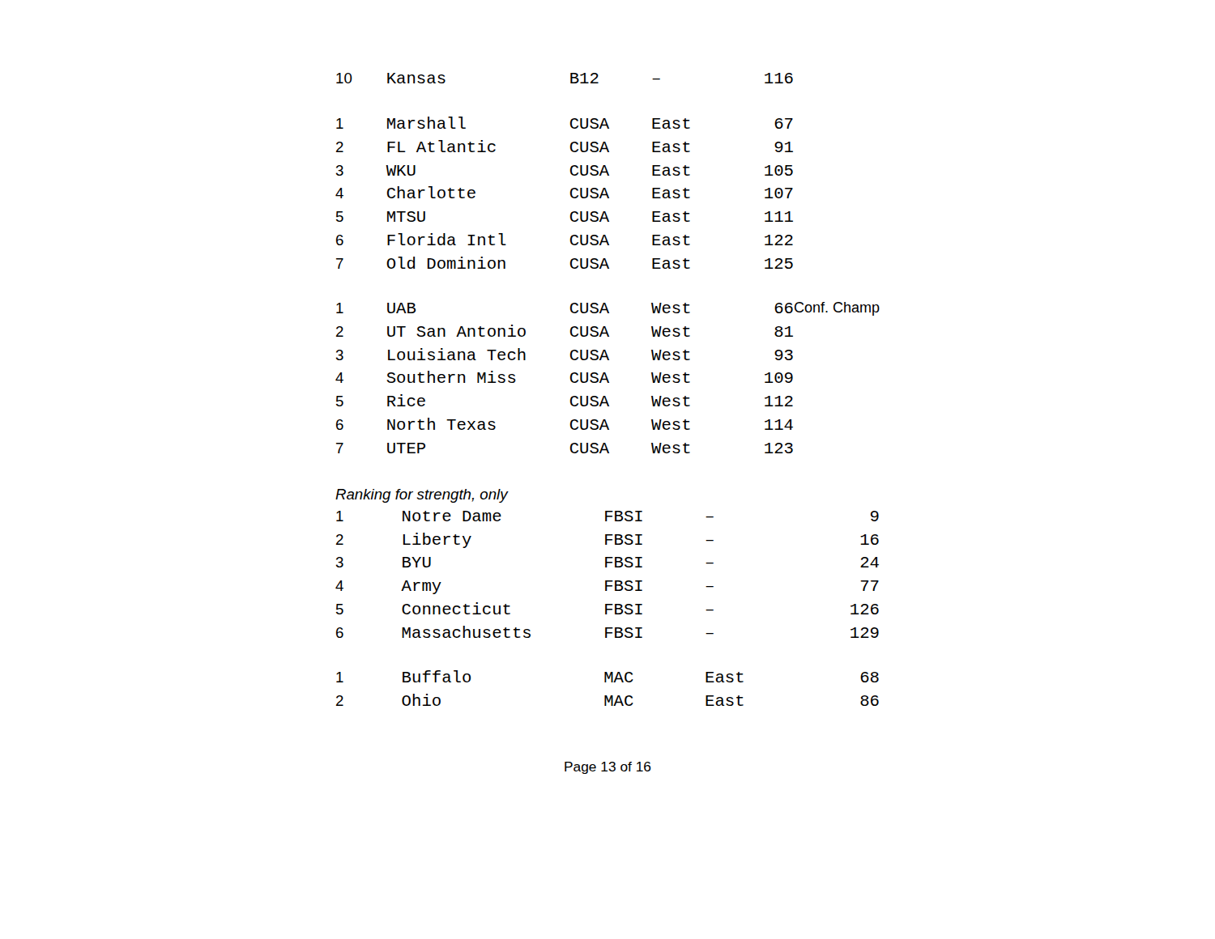| 10 | Kansas | B12 | – | 116 | |
| 1 | Marshall | CUSA | East | 67 | |
| 2 | FL Atlantic | CUSA | East | 91 | |
| 3 | WKU | CUSA | East | 105 | |
| 4 | Charlotte | CUSA | East | 107 | |
| 5 | MTSU | CUSA | East | 111 | |
| 6 | Florida Intl | CUSA | East | 122 | |
| 7 | Old Dominion | CUSA | East | 125 | |
| 1 | UAB | CUSA | West | 66 | Conf. Champ |
| 2 | UT San Antonio | CUSA | West | 81 | |
| 3 | Louisiana Tech | CUSA | West | 93 | |
| 4 | Southern Miss | CUSA | West | 109 | |
| 5 | Rice | CUSA | West | 112 | |
| 6 | North Texas | CUSA | West | 114 | |
| 7 | UTEP | CUSA | West | 123 | |
Ranking for strength, only
| 1 | Notre Dame | FBSI | – | 9 | |
| 2 | Liberty | FBSI | – | 16 | |
| 3 | BYU | FBSI | – | 24 | |
| 4 | Army | FBSI | – | 77 | |
| 5 | Connecticut | FBSI | – | 126 | |
| 6 | Massachusetts | FBSI | – | 129 | |
| 1 | Buffalo | MAC | East | 68 | |
| 2 | Ohio | MAC | East | 86 | |
Page 13 of 16